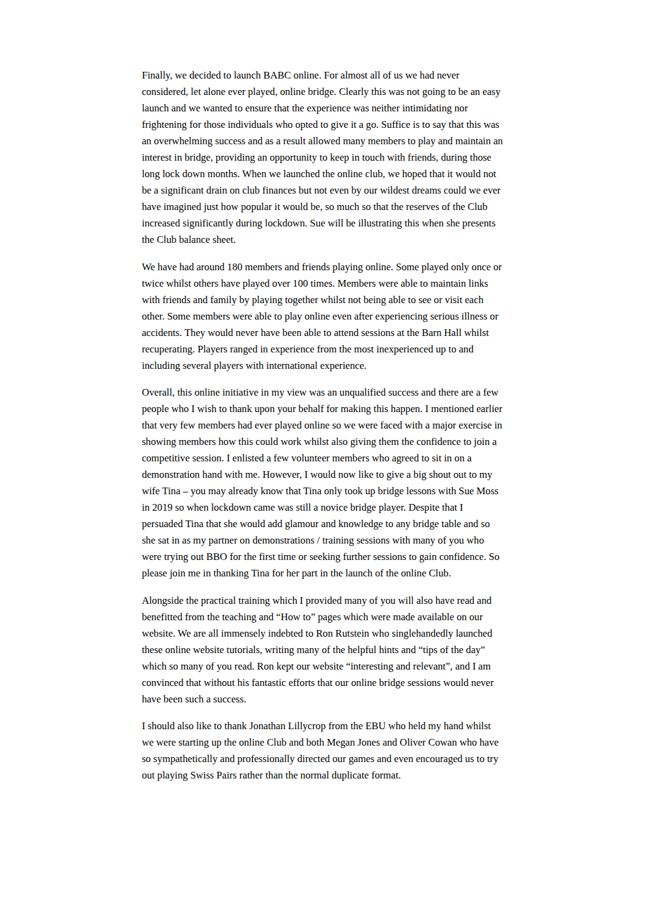Finally, we decided to launch BABC online. For almost all of us we had never considered, let alone ever played, online bridge. Clearly this was not going to be an easy launch and we wanted to ensure that the experience was neither intimidating nor frightening for those individuals who opted to give it a go. Suffice is to say that this was an overwhelming success and as a result allowed many members to play and maintain an interest in bridge, providing an opportunity to keep in touch with friends, during those long lock down months. When we launched the online club, we hoped that it would not be a significant drain on club finances but not even by our wildest dreams could we ever have imagined just how popular it would be, so much so that the reserves of the Club increased significantly during lockdown. Sue will be illustrating this when she presents the Club balance sheet.
We have had around 180 members and friends playing online. Some played only once or twice whilst others have played over 100 times. Members were able to maintain links with friends and family by playing together whilst not being able to see or visit each other. Some members were able to play online even after experiencing serious illness or accidents. They would never have been able to attend sessions at the Barn Hall whilst recuperating. Players ranged in experience from the most inexperienced up to and including several players with international experience.
Overall, this online initiative in my view was an unqualified success and there are a few people who I wish to thank upon your behalf for making this happen. I mentioned earlier that very few members had ever played online so we were faced with a major exercise in showing members how this could work whilst also giving them the confidence to join a competitive session. I enlisted a few volunteer members who agreed to sit in on a demonstration hand with me. However, I would now like to give a big shout out to my wife Tina – you may already know that Tina only took up bridge lessons with Sue Moss in 2019 so when lockdown came was still a novice bridge player. Despite that I persuaded Tina that she would add glamour and knowledge to any bridge table and so she sat in as my partner on demonstrations / training sessions with many of you who were trying out BBO for the first time or seeking further sessions to gain confidence. So please join me in thanking Tina for her part in the launch of the online Club.
Alongside the practical training which I provided many of you will also have read and benefitted from the teaching and “How to” pages which were made available on our website. We are all immensely indebted to Ron Rutstein who singlehandedly launched these online website tutorials, writing many of the helpful hints and “tips of the day” which so many of you read. Ron kept our website “interesting and relevant”, and I am convinced that without his fantastic efforts that our online bridge sessions would never have been such a success.
I should also like to thank Jonathan Lillycrop from the EBU who held my hand whilst we were starting up the online Club and both Megan Jones and Oliver Cowan who have so sympathetically and professionally directed our games and even encouraged us to try out playing Swiss Pairs rather than the normal duplicate format.